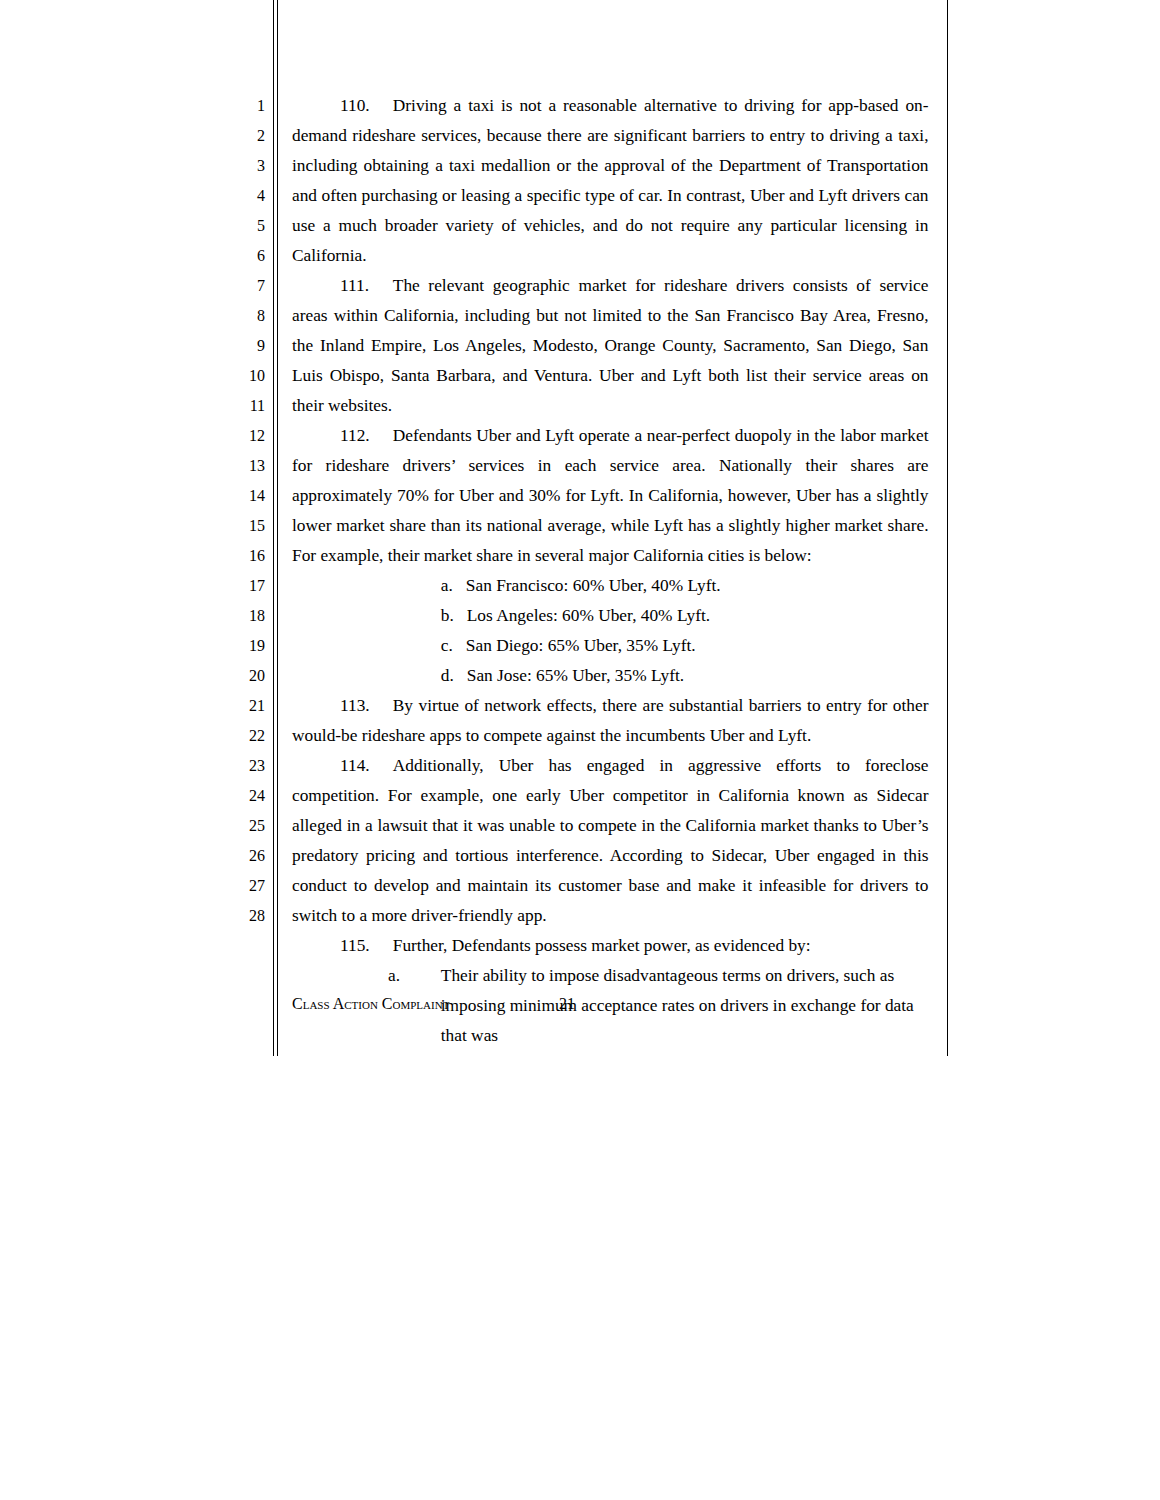1
2
3
4
5
6
7
8
9
10
11
12
13
14
15
16
17
18
19
20
21
22
23
24
25
26
27
28
110. Driving a taxi is not a reasonable alternative to driving for app-based on-demand rideshare services, because there are significant barriers to entry to driving a taxi, including obtaining a taxi medallion or the approval of the Department of Transportation and often purchasing or leasing a specific type of car. In contrast, Uber and Lyft drivers can use a much broader variety of vehicles, and do not require any particular licensing in California.
111. The relevant geographic market for rideshare drivers consists of service areas within California, including but not limited to the San Francisco Bay Area, Fresno, the Inland Empire, Los Angeles, Modesto, Orange County, Sacramento, San Diego, San Luis Obispo, Santa Barbara, and Ventura. Uber and Lyft both list their service areas on their websites.
112. Defendants Uber and Lyft operate a near-perfect duopoly in the labor market for rideshare drivers’ services in each service area. Nationally their shares are approximately 70% for Uber and 30% for Lyft. In California, however, Uber has a slightly lower market share than its national average, while Lyft has a slightly higher market share. For example, their market share in several major California cities is below:
a. San Francisco: 60% Uber, 40% Lyft.
b. Los Angeles: 60% Uber, 40% Lyft.
c. San Diego: 65% Uber, 35% Lyft.
d. San Jose: 65% Uber, 35% Lyft.
113. By virtue of network effects, there are substantial barriers to entry for other would-be rideshare apps to compete against the incumbents Uber and Lyft.
114. Additionally, Uber has engaged in aggressive efforts to foreclose competition. For example, one early Uber competitor in California known as Sidecar alleged in a lawsuit that it was unable to compete in the California market thanks to Uber’s predatory pricing and tortious interference. According to Sidecar, Uber engaged in this conduct to develop and maintain its customer base and make it infeasible for drivers to switch to a more driver-friendly app.
115. Further, Defendants possess market power, as evidenced by:
a. Their ability to impose disadvantageous terms on drivers, such as
imposing minimum acceptance rates on drivers in exchange for data that was
Class Action Complaint 21